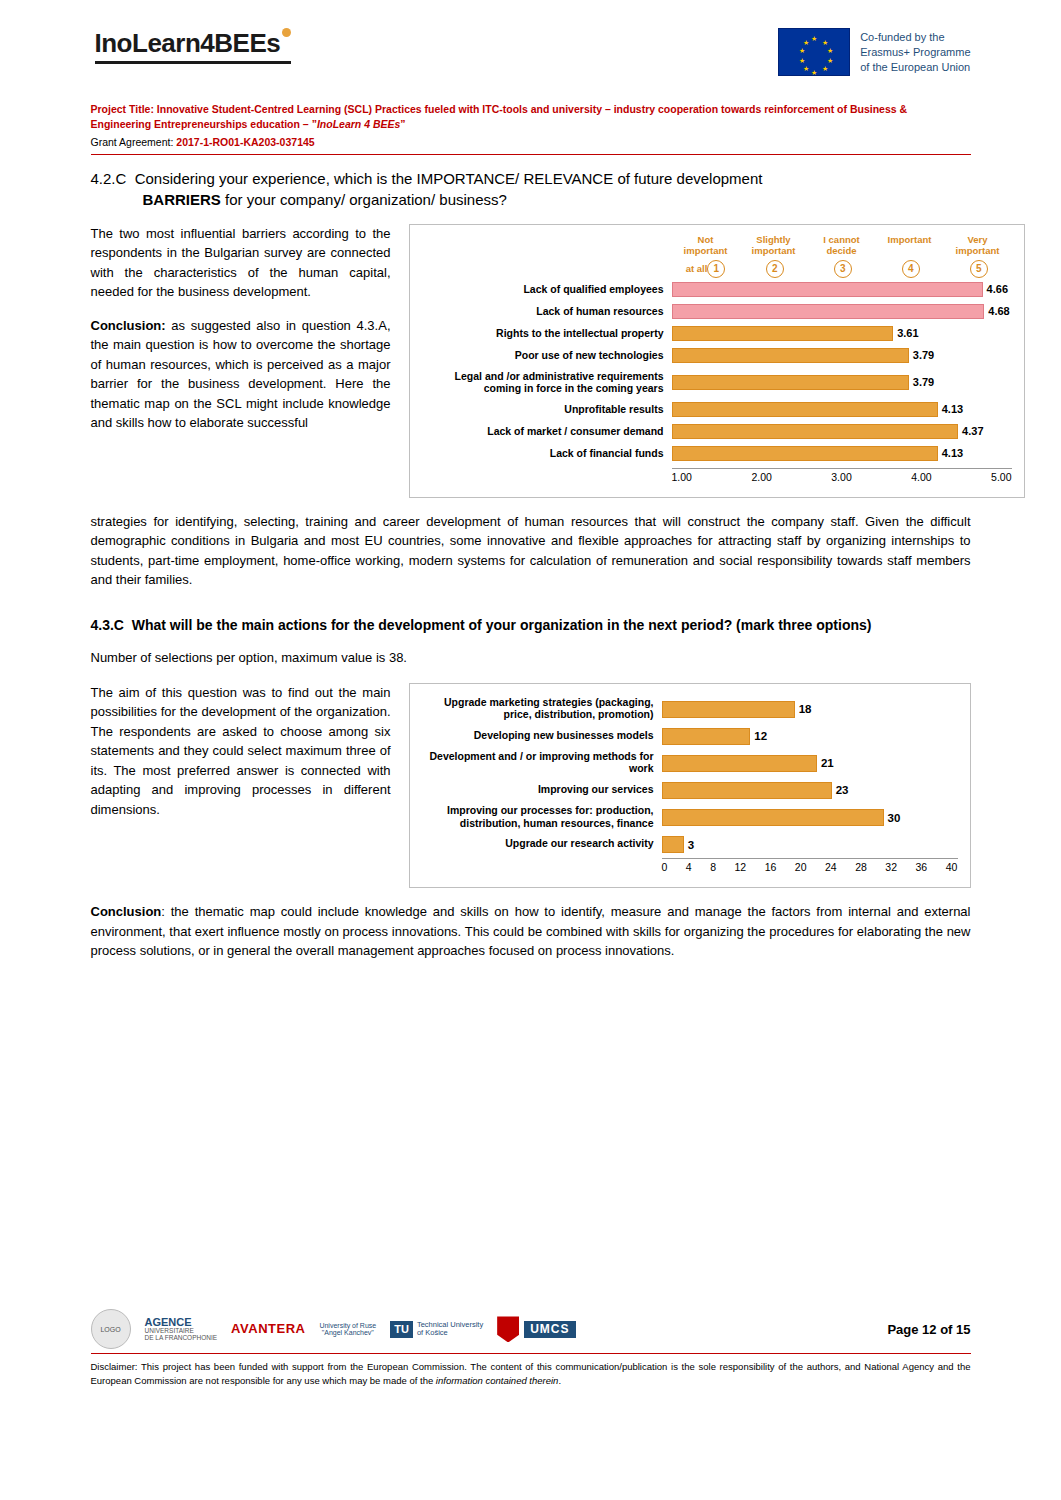Ino Learn 4BEEs
★ ★ ★ ★ ★ ★ ★ ★ ★ ★ ★ ★
Co-funded by the
Erasmus+ Programme
of the European Union
Project Title: Innovative Student-Centred Learning (SCL) Practices fueled with ITC-tools and university – industry cooperation towards reinforcement of Business & Engineering Entrepreneurships education – ”InoLearn 4 BEEs”
Grant Agreement: 2017-1-RO01-KA203-037145
4.2.C Considering your experience, which is the IMPORTANCE/ RELEVANCE of future development BARRIERS for your company/ organization/ business?
The two most influential barriers according to the respondents in the Bulgarian survey are connected with the characteristics of the human capital, needed for the business development.
Conclusion: as suggested also in question 4.3.A, the main question is how to overcome the shortage of human resources, which is perceived as a major barrier for the business development. Here the thematic map on the SCL might include knowledge and skills how to elaborate successful
Not
important
at all
1
Slightly
important
2
I cannot
decide
3
Important
4
Very
important
5
Lack of qualified employees
4.66
Lack of human resources
4.68
Rights to the intellectual property
3.61
Poor use of new technologies
3.79
Legal and /or administrative requirements coming in force in the coming years
3.79
Unprofitable results
4.13
Lack of market / consumer demand
4.37
Lack of financial funds
4.13
1.002.003.004.005.00
strategies for identifying, selecting, training and career development of human resources that will construct the company staff. Given the difficult demographic conditions in Bulgaria and most EU countries, some innovative and flexible approaches for attracting staff by organizing internships to students, part-time employment, home-office working, modern systems for calculation of remuneration and social responsibility towards staff members and their families.
4.3.C What will be the main actions for the development of your organization in the next period? (mark three options)
Number of selections per option, maximum value is 38.
The aim of this question was to find out the main possibilities for the development of the organization. The respondents are asked to choose among six statements and they could select maximum three of its. The most preferred answer is connected with adapting and improving processes in different dimensions.
Upgrade marketing strategies (packaging, price, distribution, promotion)
18
Developing new businesses models
12
Development and / or improving methods for work
21
Improving our services
23
Improving our processes for: production, distribution, human resources, finance
30
Upgrade our research activity
3
0481216202428323640
Conclusion: the thematic map could include knowledge and skills on how to identify, measure and manage the factors from internal and external environment, that exert influence mostly on process innovations. This could be combined with skills for organizing the procedures for elaborating the new process solutions, or in general the overall management approaches focused on process innovations.
LOGO
AGENCEUNIVERSITAIRE
DE LA FRANCOPHONIE
AVANTERA
University of Ruse
"Angel Kanchev"
TU Technical University
of Košice
UMCS
Page 12 of 15
Disclaimer: This project has been funded with support from the European Commission. The content of this communication/publication is the sole responsibility of the authors, and National Agency and the European Commission are not responsible for any use which may be made of the information contained therein.